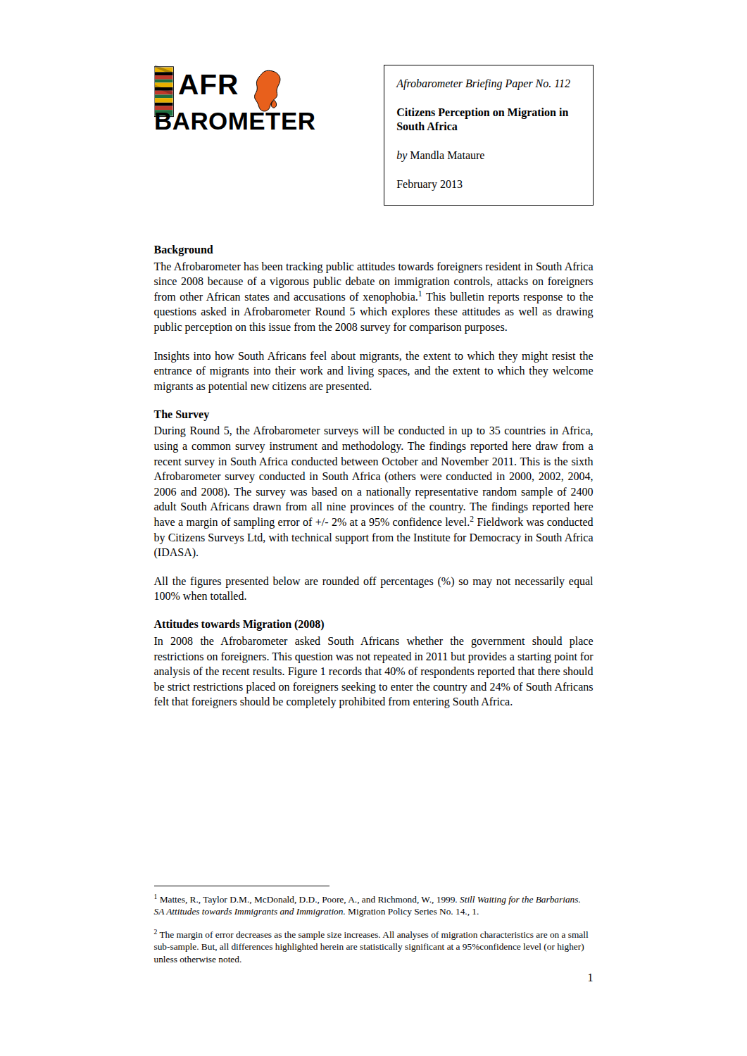AFR BAROMETER
Afrobarometer Briefing Paper No. 112
Citizens Perception on Migration in South Africa
by Mandla Mataure
February 2013
Background
The Afrobarometer has been tracking public attitudes towards foreigners resident in South Africa since 2008 because of a vigorous public debate on immigration controls, attacks on foreigners from other African states and accusations of xenophobia.1 This bulletin reports response to the questions asked in Afrobarometer Round 5 which explores these attitudes as well as drawing public perception on this issue from the 2008 survey for comparison purposes.
Insights into how South Africans feel about migrants, the extent to which they might resist the entrance of migrants into their work and living spaces, and the extent to which they welcome migrants as potential new citizens are presented.
The Survey
During Round 5, the Afrobarometer surveys will be conducted in up to 35 countries in Africa, using a common survey instrument and methodology. The findings reported here draw from a recent survey in South Africa conducted between October and November 2011. This is the sixth Afrobarometer survey conducted in South Africa (others were conducted in 2000, 2002, 2004, 2006 and 2008). The survey was based on a nationally representative random sample of 2400 adult South Africans drawn from all nine provinces of the country. The findings reported here have a margin of sampling error of +/- 2% at a 95% confidence level.2 Fieldwork was conducted by Citizens Surveys Ltd, with technical support from the Institute for Democracy in South Africa (IDASA).
All the figures presented below are rounded off percentages (%) so may not necessarily equal 100% when totalled.
Attitudes towards Migration (2008)
In 2008 the Afrobarometer asked South Africans whether the government should place restrictions on foreigners. This question was not repeated in 2011 but provides a starting point for analysis of the recent results. Figure 1 records that 40% of respondents reported that there should be strict restrictions placed on foreigners seeking to enter the country and 24% of South Africans felt that foreigners should be completely prohibited from entering South Africa.
1 Mattes, R., Taylor D.M., McDonald, D.D., Poore, A., and Richmond, W., 1999. Still Waiting for the Barbarians. SA Attitudes towards Immigrants and Immigration. Migration Policy Series No. 14., 1.
2 The margin of error decreases as the sample size increases. All analyses of migration characteristics are on a small sub-sample. But, all differences highlighted herein are statistically significant at a 95%confidence level (or higher) unless otherwise noted.
1